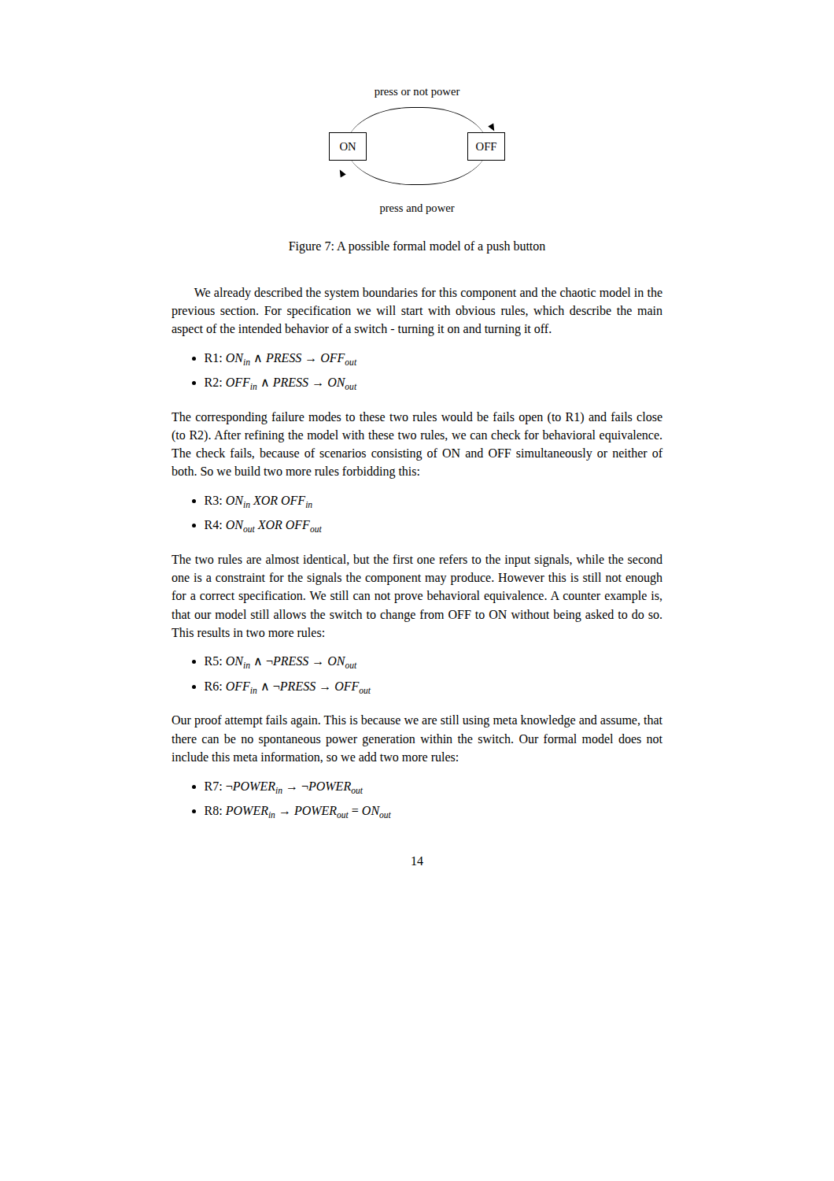press or not power
ON
OFF
press and power
Figure 7: A possible formal model of a push button
We already described the system boundaries for this component and the chaotic model in the previous section. For specification we will start with obvious rules, which describe the main aspect of the intended behavior of a switch - turning it on and turning it off.
R1: ONin ∧ PRESS → OFFout
R2: OFFin ∧ PRESS → ONout
The corresponding failure modes to these two rules would be fails open (to R1) and fails close (to R2). After refining the model with these two rules, we can check for behavioral equivalence. The check fails, because of scenarios consisting of ON and OFF simultaneously or neither of both. So we build two more rules forbidding this:
R3: ONin XOR OFFin
R4: ONout XOR OFFout
The two rules are almost identical, but the first one refers to the input signals, while the second one is a constraint for the signals the component may produce. However this is still not enough for a correct specification. We still can not prove behavioral equivalence. A counter example is, that our model still allows the switch to change from OFF to ON without being asked to do so. This results in two more rules:
R5: ONin ∧ ¬PRESS → ONout
R6: OFFin ∧ ¬PRESS → OFFout
Our proof attempt fails again. This is because we are still using meta knowledge and assume, that there can be no spontaneous power generation within the switch. Our formal model does not include this meta information, so we add two more rules:
R7: ¬POWERin → ¬POWERout
R8: POWERin → POWERout = ONout
14